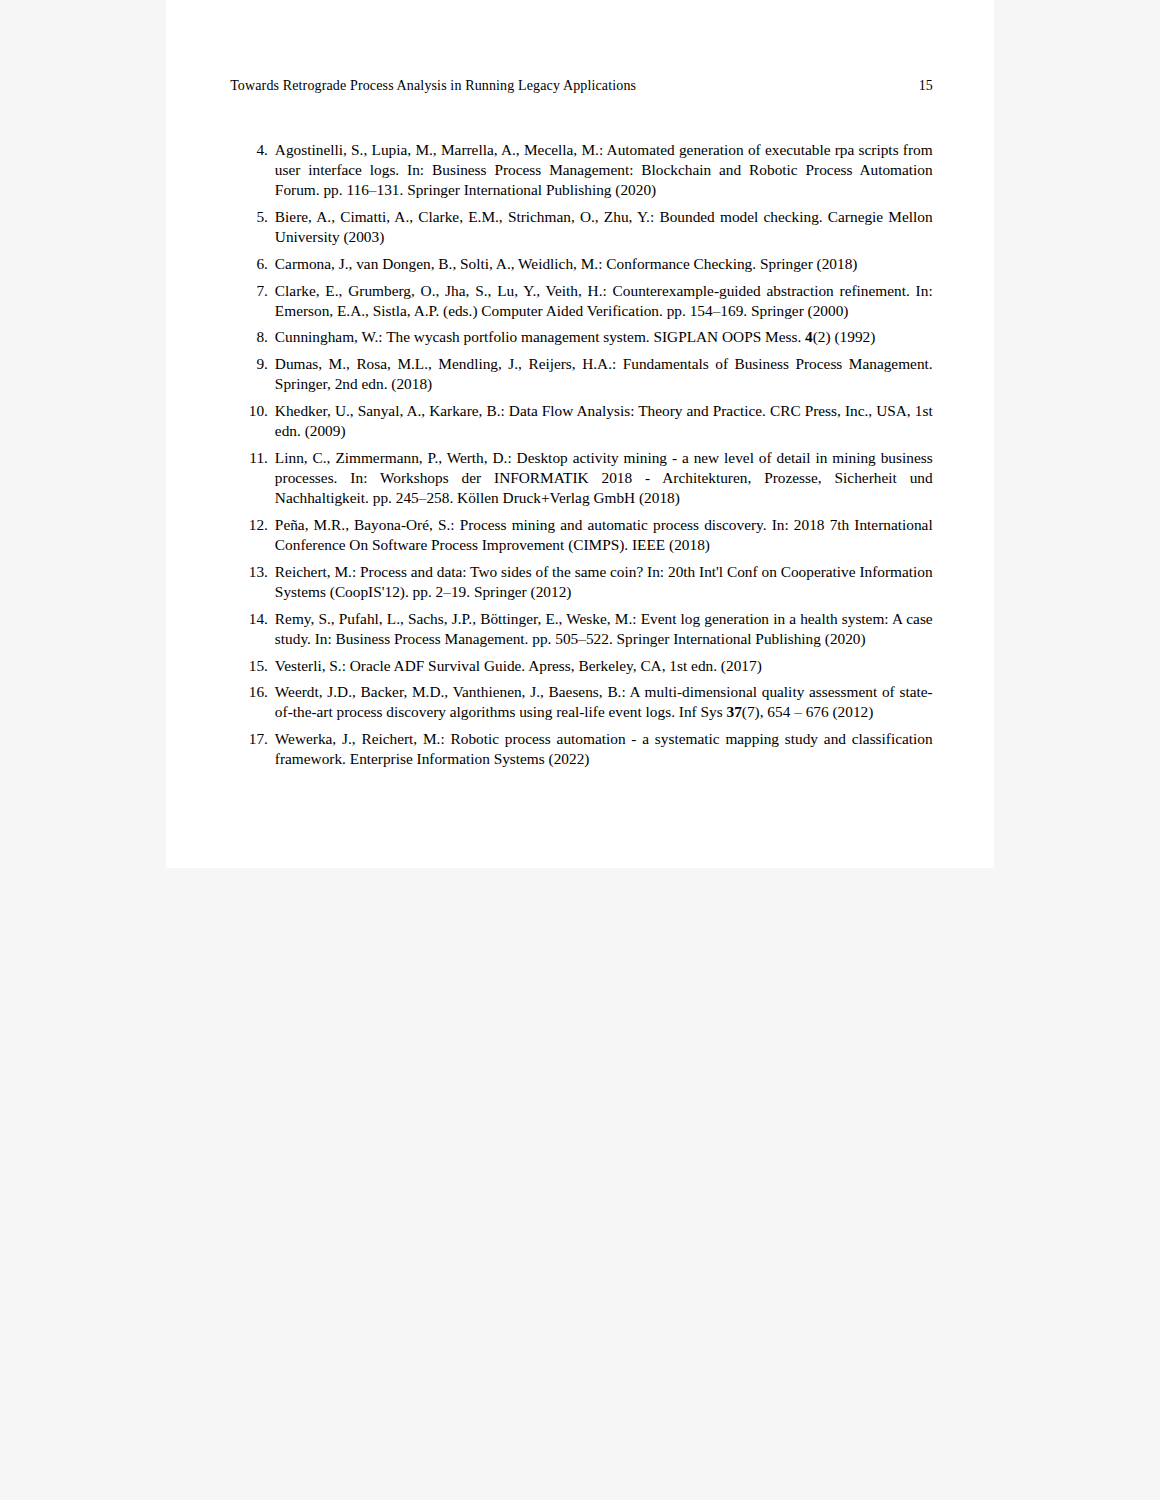Towards Retrograde Process Analysis in Running Legacy Applications 15
Agostinelli, S., Lupia, M., Marrella, A., Mecella, M.: Automated generation of executable rpa scripts from user interface logs. In: Business Process Management: Blockchain and Robotic Process Automation Forum. pp. 116–131. Springer International Publishing (2020)
Biere, A., Cimatti, A., Clarke, E.M., Strichman, O., Zhu, Y.: Bounded model checking. Carnegie Mellon University (2003)
Carmona, J., van Dongen, B., Solti, A., Weidlich, M.: Conformance Checking. Springer (2018)
Clarke, E., Grumberg, O., Jha, S., Lu, Y., Veith, H.: Counterexample-guided abstraction refinement. In: Emerson, E.A., Sistla, A.P. (eds.) Computer Aided Verification. pp. 154–169. Springer (2000)
Cunningham, W.: The wycash portfolio management system. SIGPLAN OOPS Mess. 4(2) (1992)
Dumas, M., Rosa, M.L., Mendling, J., Reijers, H.A.: Fundamentals of Business Process Management. Springer, 2nd edn. (2018)
Khedker, U., Sanyal, A., Karkare, B.: Data Flow Analysis: Theory and Practice. CRC Press, Inc., USA, 1st edn. (2009)
Linn, C., Zimmermann, P., Werth, D.: Desktop activity mining - a new level of detail in mining business processes. In: Workshops der INFORMATIK 2018 - Architekturen, Prozesse, Sicherheit und Nachhaltigkeit. pp. 245–258. Köllen Druck+Verlag GmbH (2018)
Peña, M.R., Bayona-Oré, S.: Process mining and automatic process discovery. In: 2018 7th International Conference On Software Process Improvement (CIMPS). IEEE (2018)
Reichert, M.: Process and data: Two sides of the same coin? In: 20th Int'l Conf on Cooperative Information Systems (CoopIS'12). pp. 2–19. Springer (2012)
Remy, S., Pufahl, L., Sachs, J.P., Böttinger, E., Weske, M.: Event log generation in a health system: A case study. In: Business Process Management. pp. 505–522. Springer International Publishing (2020)
Vesterli, S.: Oracle ADF Survival Guide. Apress, Berkeley, CA, 1st edn. (2017)
Weerdt, J.D., Backer, M.D., Vanthienen, J., Baesens, B.: A multi-dimensional quality assessment of state-of-the-art process discovery algorithms using real-life event logs. Inf Sys 37(7), 654 – 676 (2012)
Wewerka, J., Reichert, M.: Robotic process automation - a systematic mapping study and classification framework. Enterprise Information Systems (2022)